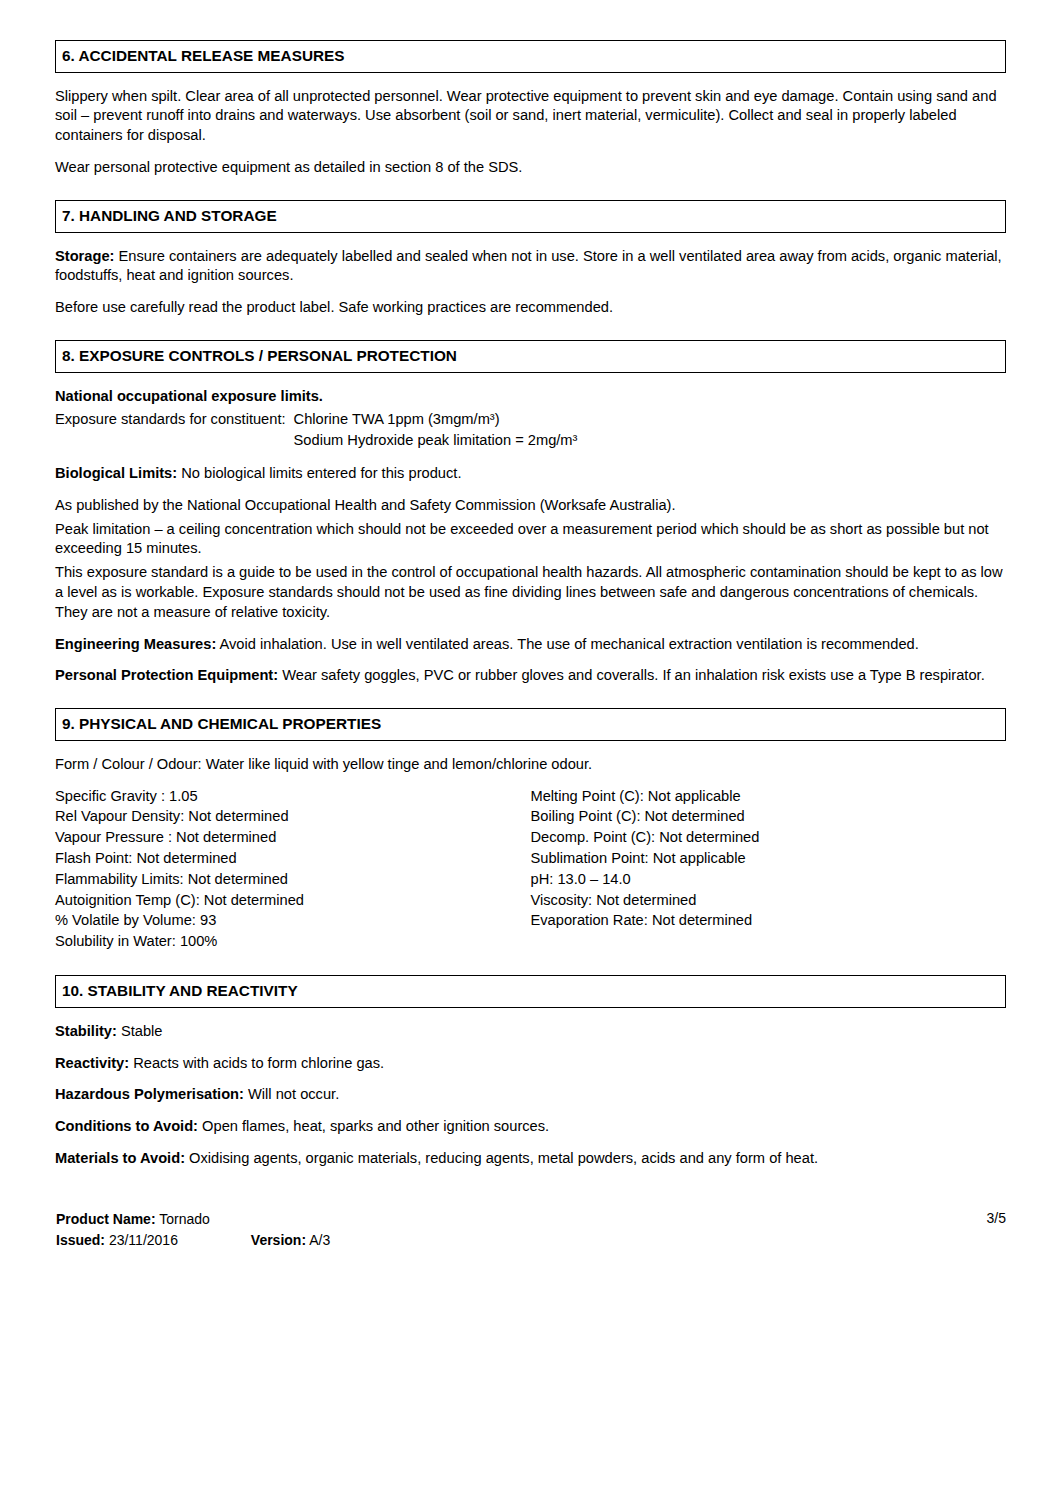6. ACCIDENTAL RELEASE MEASURES
Slippery when spilt. Clear area of all unprotected personnel. Wear protective equipment to prevent skin and eye damage. Contain using sand and soil – prevent runoff into drains and waterways. Use absorbent (soil or sand, inert material, vermiculite). Collect and seal in properly labeled containers for disposal.
Wear personal protective equipment as detailed in section 8 of the SDS.
7. HANDLING AND STORAGE
Storage: Ensure containers are adequately labelled and sealed when not in use. Store in a well ventilated area away from acids, organic material, foodstuffs, heat and ignition sources.
Before use carefully read the product label. Safe working practices are recommended.
8. EXPOSURE CONTROLS / PERSONAL PROTECTION
National occupational exposure limits.
| Exposure standards for constituent: | Chlorine TWA 1ppm (3mgm/m³) |
| | Sodium Hydroxide peak limitation = 2mg/m³ |
Biological Limits: No biological limits entered for this product.
As published by the National Occupational Health and Safety Commission (Worksafe Australia).
Peak limitation – a ceiling concentration which should not be exceeded over a measurement period which should be as short as possible but not exceeding 15 minutes.
This exposure standard is a guide to be used in the control of occupational health hazards. All atmospheric contamination should be kept to as low a level as is workable. Exposure standards should not be used as fine dividing lines between safe and dangerous concentrations of chemicals. They are not a measure of relative toxicity.
Engineering Measures: Avoid inhalation. Use in well ventilated areas. The use of mechanical extraction ventilation is recommended.
Personal Protection Equipment: Wear safety goggles, PVC or rubber gloves and coveralls. If an inhalation risk exists use a Type B respirator.
9. PHYSICAL AND CHEMICAL PROPERTIES
Form / Colour / Odour: Water like liquid with yellow tinge and lemon/chlorine odour.
| Specific Gravity : 1.05 | Melting Point (C): Not applicable |
| Rel Vapour Density: Not determined | Boiling Point (C): Not determined |
| Vapour Pressure : Not determined | Decomp. Point (C): Not determined |
| Flash Point: Not determined | Sublimation Point: Not applicable |
| Flammability Limits: Not determined | pH: 13.0 – 14.0 |
| Autoignition Temp (C): Not determined | Viscosity: Not determined |
| % Volatile by Volume: 93 | Evaporation Rate: Not determined |
| Solubility in Water: 100% | |
10. STABILITY AND REACTIVITY
Stability: Stable
Reactivity: Reacts with acids to form chlorine gas.
Hazardous Polymerisation: Will not occur.
Conditions to Avoid: Open flames, heat, sparks and other ignition sources.
Materials to Avoid: Oxidising agents, organic materials, reducing agents, metal powders, acids and any form of heat.
| Product Name: Tornado | |
| Issued: 23/11/2016 | Version: A/3 |
3/5